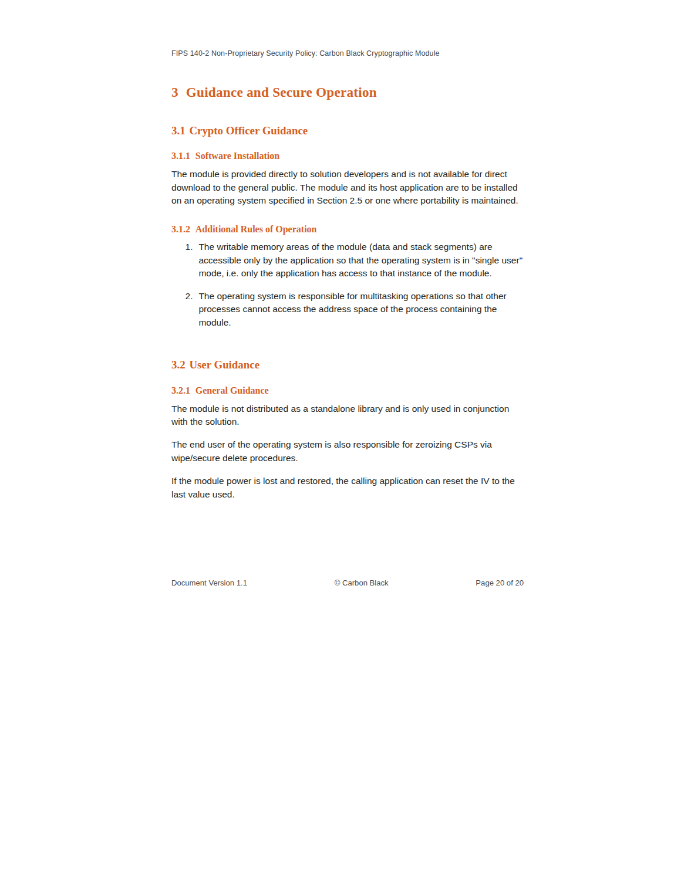FIPS 140-2 Non-Proprietary Security Policy: Carbon Black Cryptographic Module
3 Guidance and Secure Operation
3.1 Crypto Officer Guidance
3.1.1 Software Installation
The module is provided directly to solution developers and is not available for direct download to the general public. The module and its host application are to be installed on an operating system specified in Section 2.5 or one where portability is maintained.
3.1.2 Additional Rules of Operation
The writable memory areas of the module (data and stack segments) are accessible only by the application so that the operating system is in "single user" mode, i.e. only the application has access to that instance of the module.
The operating system is responsible for multitasking operations so that other processes cannot access the address space of the process containing the module.
3.2 User Guidance
3.2.1 General Guidance
The module is not distributed as a standalone library and is only used in conjunction with the solution.
The end user of the operating system is also responsible for zeroizing CSPs via wipe/secure delete procedures.
If the module power is lost and restored, the calling application can reset the IV to the last value used.
Document Version 1.1 © Carbon Black Page 20 of 20